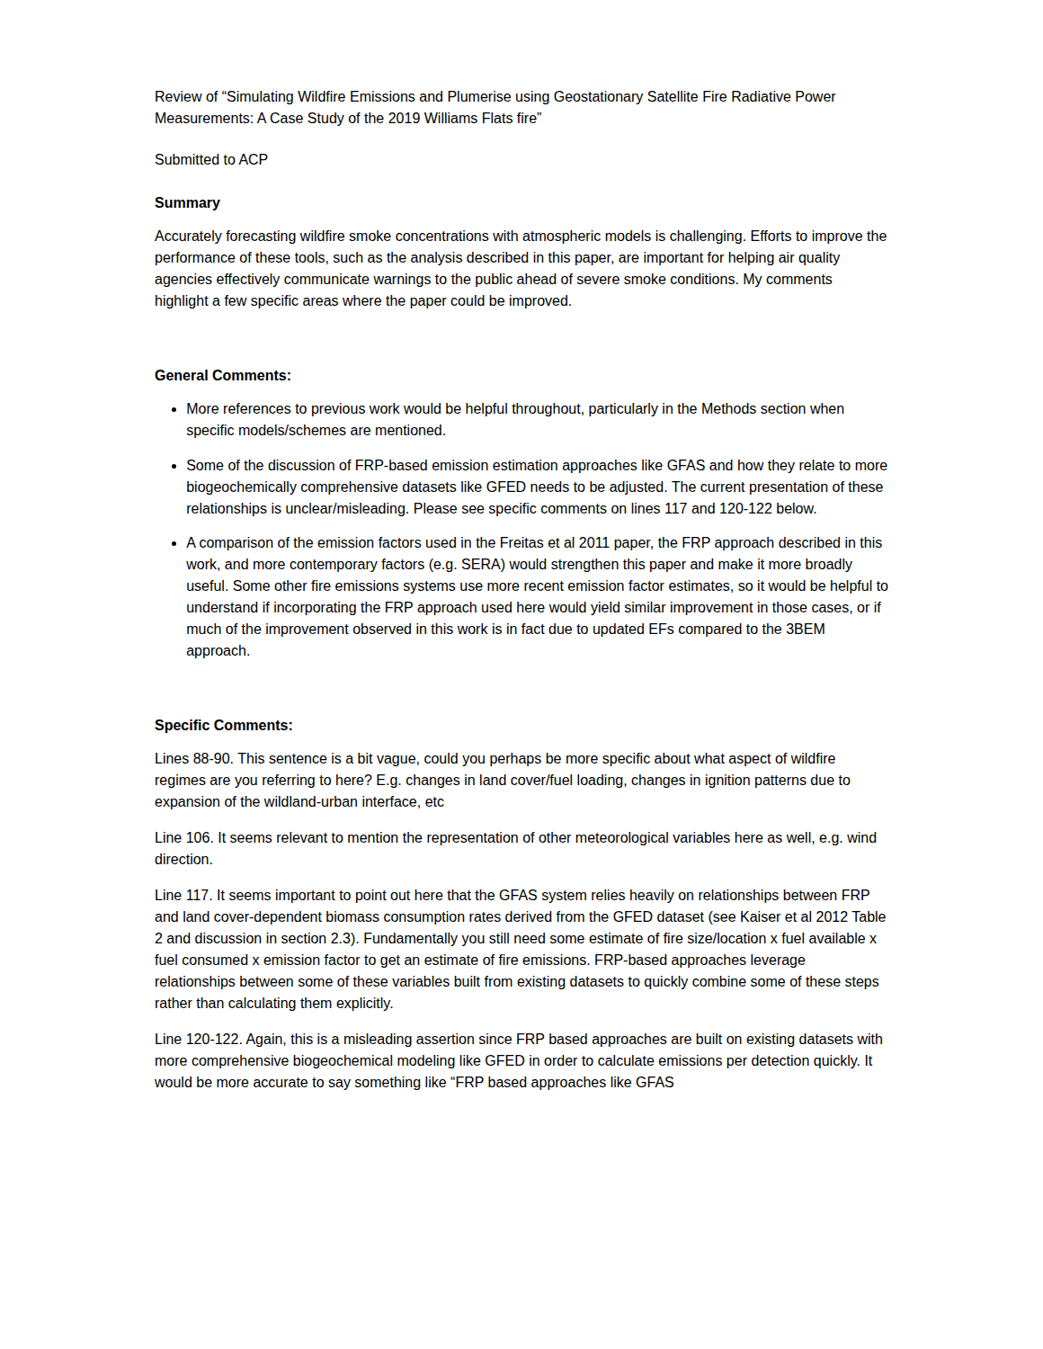Review of “Simulating Wildfire Emissions and Plumerise using Geostationary Satellite Fire Radiative Power Measurements: A Case Study of the 2019 Williams Flats fire”
Submitted to ACP
Summary
Accurately forecasting wildfire smoke concentrations with atmospheric models is challenging. Efforts to improve the performance of these tools, such as the analysis described in this paper, are important for helping air quality agencies effectively communicate warnings to the public ahead of severe smoke conditions. My comments highlight a few specific areas where the paper could be improved.
General Comments:
More references to previous work would be helpful throughout, particularly in the Methods section when specific models/schemes are mentioned.
Some of the discussion of FRP-based emission estimation approaches like GFAS and how they relate to more biogeochemically comprehensive datasets like GFED needs to be adjusted. The current presentation of these relationships is unclear/misleading. Please see specific comments on lines 117 and 120-122 below.
A comparison of the emission factors used in the Freitas et al 2011 paper, the FRP approach described in this work, and more contemporary factors (e.g. SERA) would strengthen this paper and make it more broadly useful. Some other fire emissions systems use more recent emission factor estimates, so it would be helpful to understand if incorporating the FRP approach used here would yield similar improvement in those cases, or if much of the improvement observed in this work is in fact due to updated EFs compared to the 3BEM approach.
Specific Comments:
Lines 88-90. This sentence is a bit vague, could you perhaps be more specific about what aspect of wildfire regimes are you referring to here? E.g. changes in land cover/fuel loading, changes in ignition patterns due to expansion of the wildland-urban interface, etc
Line 106. It seems relevant to mention the representation of other meteorological variables here as well, e.g. wind direction.
Line 117. It seems important to point out here that the GFAS system relies heavily on relationships between FRP and land cover-dependent biomass consumption rates derived from the GFED dataset (see Kaiser et al 2012 Table 2 and discussion in section 2.3). Fundamentally you still need some estimate of fire size/location x fuel available x fuel consumed x emission factor to get an estimate of fire emissions. FRP-based approaches leverage relationships between some of these variables built from existing datasets to quickly combine some of these steps rather than calculating them explicitly.
Line 120-122. Again, this is a misleading assertion since FRP based approaches are built on existing datasets with more comprehensive biogeochemical modeling like GFED in order to calculate emissions per detection quickly. It would be more accurate to say something like “FRP based approaches like GFAS